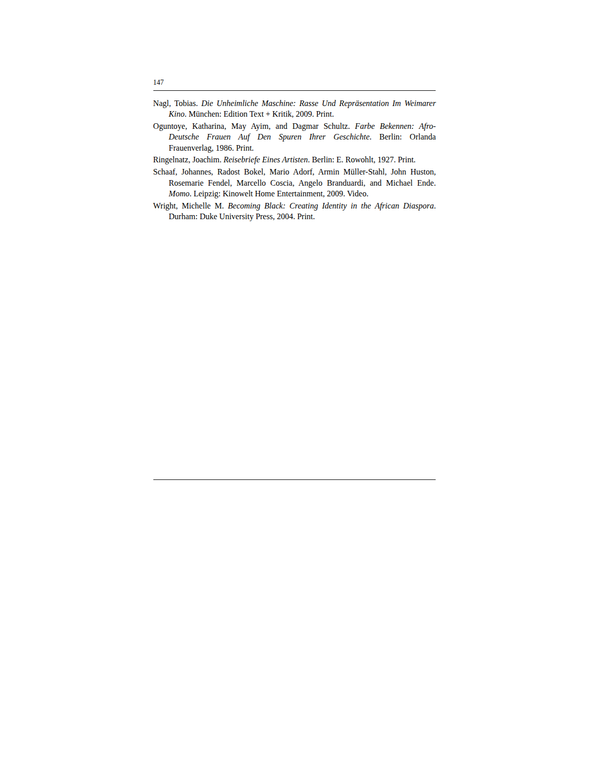147
Nagl, Tobias. Die Unheimliche Maschine: Rasse Und Repräsentation Im Weimarer Kino. München: Edition Text + Kritik, 2009. Print.
Oguntoye, Katharina, May Ayim, and Dagmar Schultz. Farbe Bekennen: Afro-Deutsche Frauen Auf Den Spuren Ihrer Geschichte. Berlin: Orlanda Frauenverlag, 1986. Print.
Ringelnatz, Joachim. Reisebriefe Eines Artisten. Berlin: E. Rowohlt, 1927. Print.
Schaaf, Johannes, Radost Bokel, Mario Adorf, Armin Müller-Stahl, John Huston, Rosemarie Fendel, Marcello Coscia, Angelo Branduardi, and Michael Ende. Momo. Leipzig: Kinowelt Home Entertainment, 2009. Video.
Wright, Michelle M. Becoming Black: Creating Identity in the African Diaspora. Durham: Duke University Press, 2004. Print.